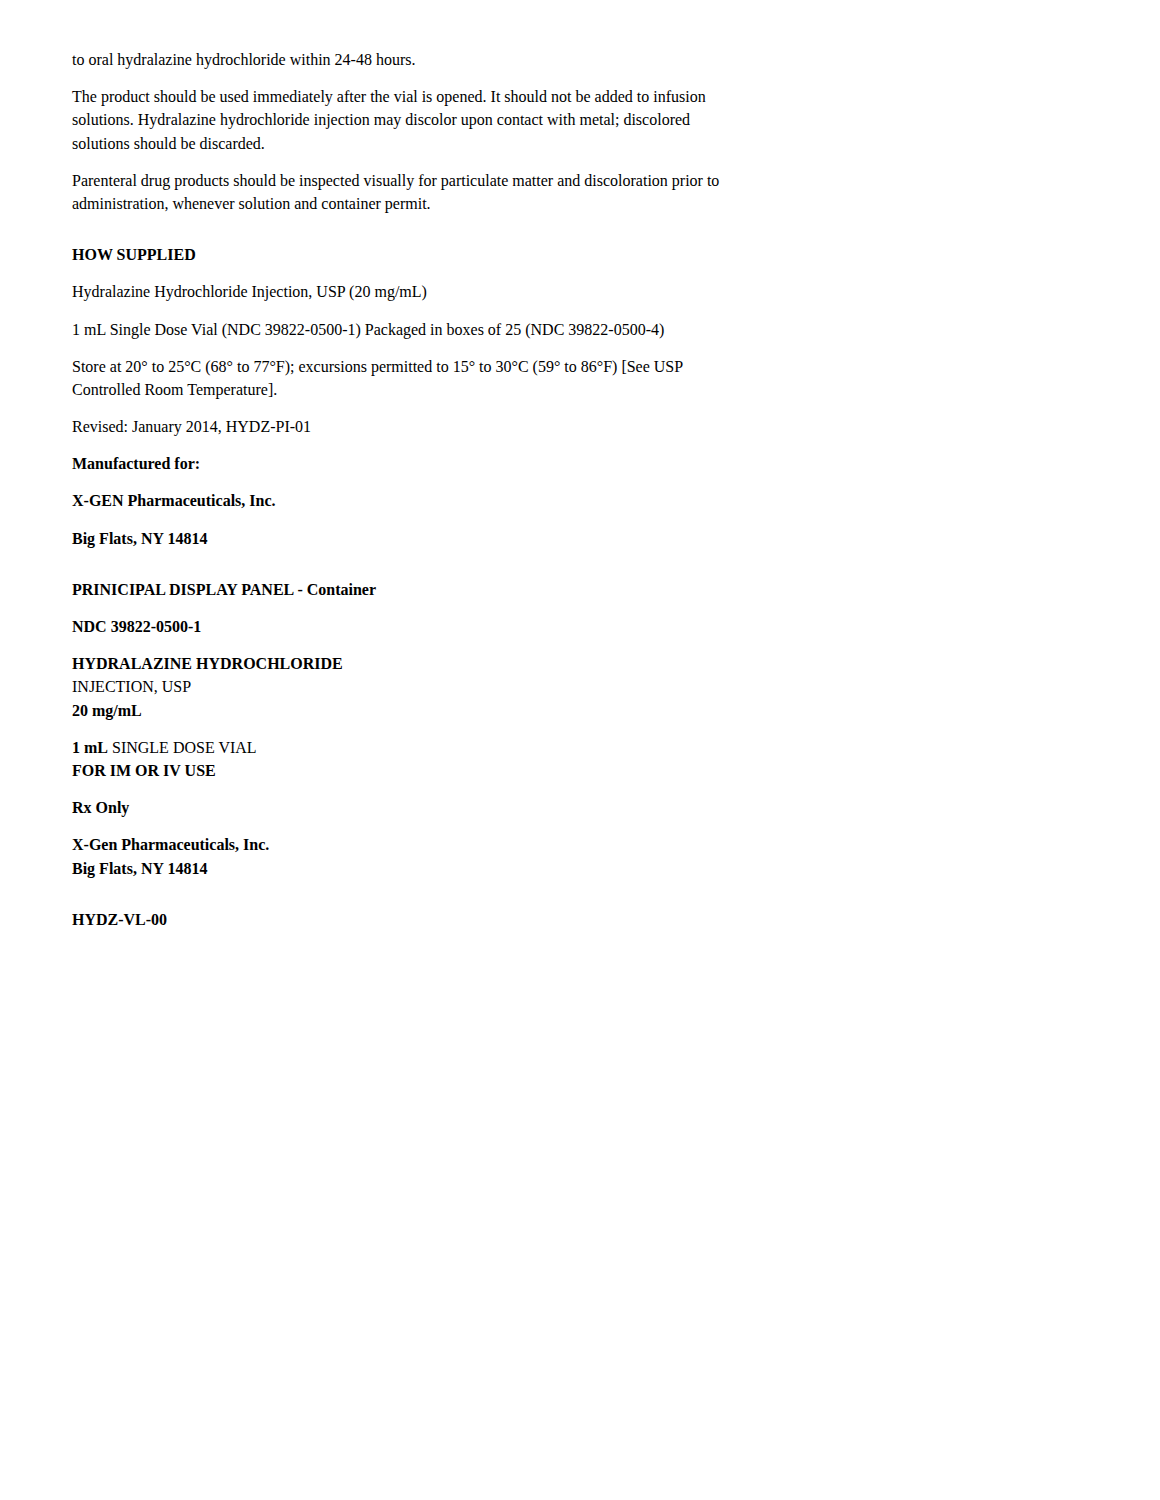to oral hydralazine hydrochloride within 24-48 hours.
The product should be used immediately after the vial is opened. It should not be added to infusion solutions. Hydralazine hydrochloride injection may discolor upon contact with metal; discolored solutions should be discarded.
Parenteral drug products should be inspected visually for particulate matter and discoloration prior to administration, whenever solution and container permit.
HOW SUPPLIED
Hydralazine Hydrochloride Injection, USP (20 mg/mL)
1 mL Single Dose Vial (NDC 39822-0500-1) Packaged in boxes of 25 (NDC 39822-0500-4)
Store at 20° to 25°C (68° to 77°F); excursions permitted to 15° to 30°C (59° to 86°F) [See USP Controlled Room Temperature].
Revised: January 2014, HYDZ-PI-01
Manufactured for:
X-GEN Pharmaceuticals, Inc.
Big Flats, NY 14814
PRINICIPAL DISPLAY PANEL - Container
NDC 39822-0500-1
HYDRALAZINE HYDROCHLORIDE
INJECTION, USP
20 mg/mL
1 mL SINGLE DOSE VIAL
FOR IM OR IV USE
Rx Only
X-Gen Pharmaceuticals, Inc.
Big Flats, NY 14814
HYDZ-VL-00